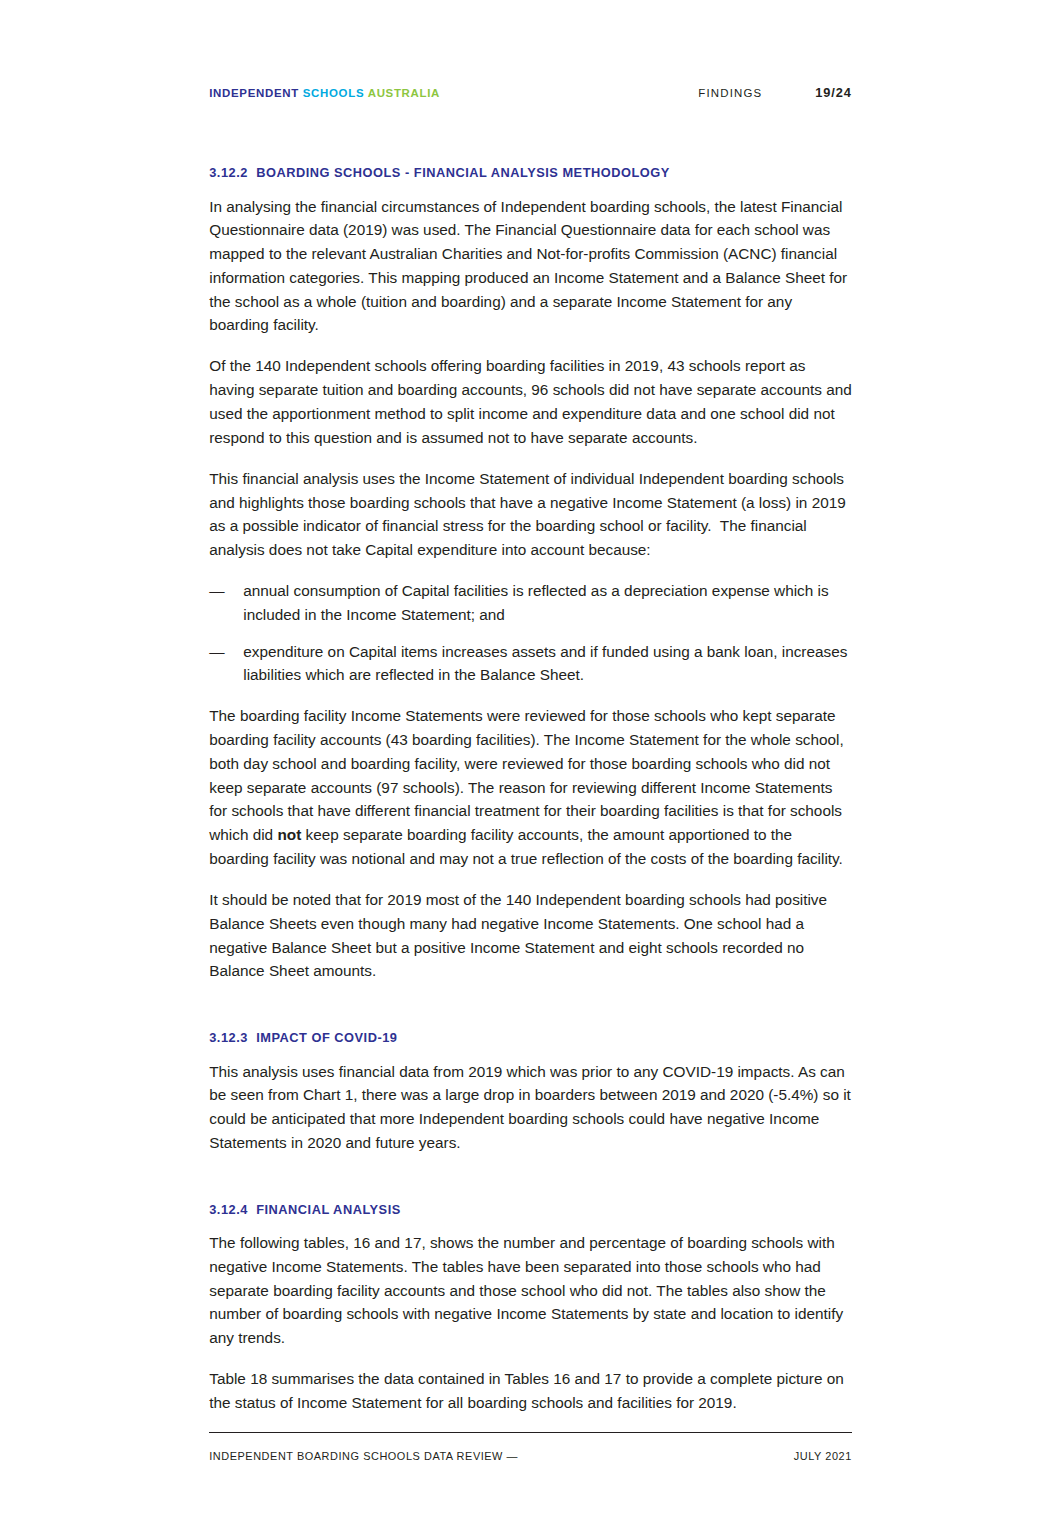INDEPENDENT SCHOOLS AUSTRALIA
FINDINGS 19/24
3.12.2 BOARDING SCHOOLS - FINANCIAL ANALYSIS METHODOLOGY
In analysing the financial circumstances of Independent boarding schools, the latest Financial Questionnaire data (2019) was used. The Financial Questionnaire data for each school was mapped to the relevant Australian Charities and Not-for-profits Commission (ACNC) financial information categories. This mapping produced an Income Statement and a Balance Sheet for the school as a whole (tuition and boarding) and a separate Income Statement for any boarding facility.
Of the 140 Independent schools offering boarding facilities in 2019, 43 schools report as having separate tuition and boarding accounts, 96 schools did not have separate accounts and used the apportionment method to split income and expenditure data and one school did not respond to this question and is assumed not to have separate accounts.
This financial analysis uses the Income Statement of individual Independent boarding schools and highlights those boarding schools that have a negative Income Statement (a loss) in 2019 as a possible indicator of financial stress for the boarding school or facility. The financial analysis does not take Capital expenditure into account because:
annual consumption of Capital facilities is reflected as a depreciation expense which is included in the Income Statement; and
expenditure on Capital items increases assets and if funded using a bank loan, increases liabilities which are reflected in the Balance Sheet.
The boarding facility Income Statements were reviewed for those schools who kept separate boarding facility accounts (43 boarding facilities). The Income Statement for the whole school, both day school and boarding facility, were reviewed for those boarding schools who did not keep separate accounts (97 schools). The reason for reviewing different Income Statements for schools that have different financial treatment for their boarding facilities is that for schools which did not keep separate boarding facility accounts, the amount apportioned to the boarding facility was notional and may not a true reflection of the costs of the boarding facility.
It should be noted that for 2019 most of the 140 Independent boarding schools had positive Balance Sheets even though many had negative Income Statements. One school had a negative Balance Sheet but a positive Income Statement and eight schools recorded no Balance Sheet amounts.
3.12.3 IMPACT OF COVID-19
This analysis uses financial data from 2019 which was prior to any COVID-19 impacts. As can be seen from Chart 1, there was a large drop in boarders between 2019 and 2020 (-5.4%) so it could be anticipated that more Independent boarding schools could have negative Income Statements in 2020 and future years.
3.12.4 FINANCIAL ANALYSIS
The following tables, 16 and 17, shows the number and percentage of boarding schools with negative Income Statements. The tables have been separated into those schools who had separate boarding facility accounts and those school who did not. The tables also show the number of boarding schools with negative Income Statements by state and location to identify any trends.
Table 18 summarises the data contained in Tables 16 and 17 to provide a complete picture on the status of Income Statement for all boarding schools and facilities for 2019.
Independent Boarding Schools Data Review —
July 2021